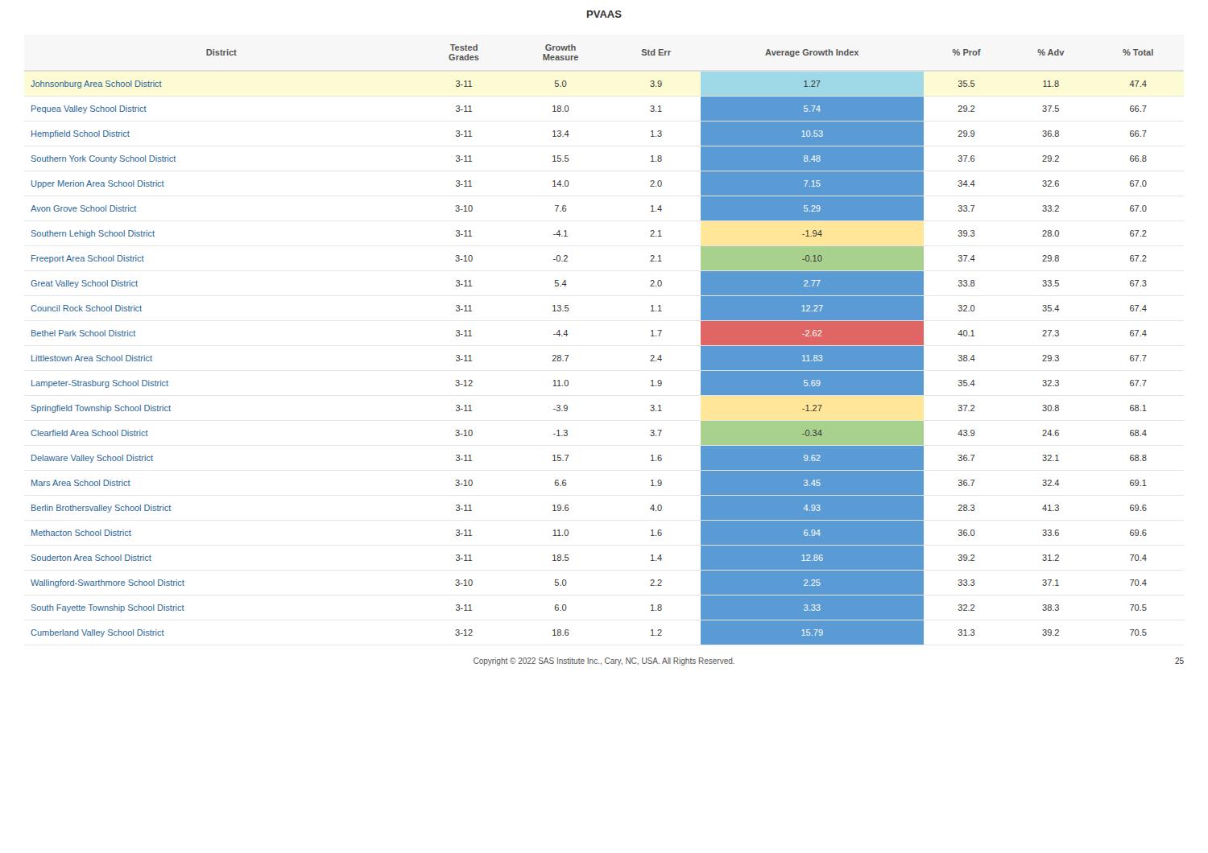PVAAS
| District | Tested Grades | Growth Measure | Std Err | Average Growth Index | % Prof | % Adv | % Total |
| --- | --- | --- | --- | --- | --- | --- | --- |
| Johnsonburg Area School District | 3-11 | 5.0 | 3.9 | 1.27 | 35.5 | 11.8 | 47.4 |
| Pequea Valley School District | 3-11 | 18.0 | 3.1 | 5.74 | 29.2 | 37.5 | 66.7 |
| Hempfield School District | 3-11 | 13.4 | 1.3 | 10.53 | 29.9 | 36.8 | 66.7 |
| Southern York County School District | 3-11 | 15.5 | 1.8 | 8.48 | 37.6 | 29.2 | 66.8 |
| Upper Merion Area School District | 3-11 | 14.0 | 2.0 | 7.15 | 34.4 | 32.6 | 67.0 |
| Avon Grove School District | 3-10 | 7.6 | 1.4 | 5.29 | 33.7 | 33.2 | 67.0 |
| Southern Lehigh School District | 3-11 | -4.1 | 2.1 | -1.94 | 39.3 | 28.0 | 67.2 |
| Freeport Area School District | 3-10 | -0.2 | 2.1 | -0.10 | 37.4 | 29.8 | 67.2 |
| Great Valley School District | 3-11 | 5.4 | 2.0 | 2.77 | 33.8 | 33.5 | 67.3 |
| Council Rock School District | 3-11 | 13.5 | 1.1 | 12.27 | 32.0 | 35.4 | 67.4 |
| Bethel Park School District | 3-11 | -4.4 | 1.7 | -2.62 | 40.1 | 27.3 | 67.4 |
| Littlestown Area School District | 3-11 | 28.7 | 2.4 | 11.83 | 38.4 | 29.3 | 67.7 |
| Lampeter-Strasburg School District | 3-12 | 11.0 | 1.9 | 5.69 | 35.4 | 32.3 | 67.7 |
| Springfield Township School District | 3-11 | -3.9 | 3.1 | -1.27 | 37.2 | 30.8 | 68.1 |
| Clearfield Area School District | 3-10 | -1.3 | 3.7 | -0.34 | 43.9 | 24.6 | 68.4 |
| Delaware Valley School District | 3-11 | 15.7 | 1.6 | 9.62 | 36.7 | 32.1 | 68.8 |
| Mars Area School District | 3-10 | 6.6 | 1.9 | 3.45 | 36.7 | 32.4 | 69.1 |
| Berlin Brothersvalley School District | 3-11 | 19.6 | 4.0 | 4.93 | 28.3 | 41.3 | 69.6 |
| Methacton School District | 3-11 | 11.0 | 1.6 | 6.94 | 36.0 | 33.6 | 69.6 |
| Souderton Area School District | 3-11 | 18.5 | 1.4 | 12.86 | 39.2 | 31.2 | 70.4 |
| Wallingford-Swarthmore School District | 3-10 | 5.0 | 2.2 | 2.25 | 33.3 | 37.1 | 70.4 |
| South Fayette Township School District | 3-11 | 6.0 | 1.8 | 3.33 | 32.2 | 38.3 | 70.5 |
| Cumberland Valley School District | 3-12 | 18.6 | 1.2 | 15.79 | 31.3 | 39.2 | 70.5 |
Copyright © 2022 SAS Institute Inc., Cary, NC, USA. All Rights Reserved. 25